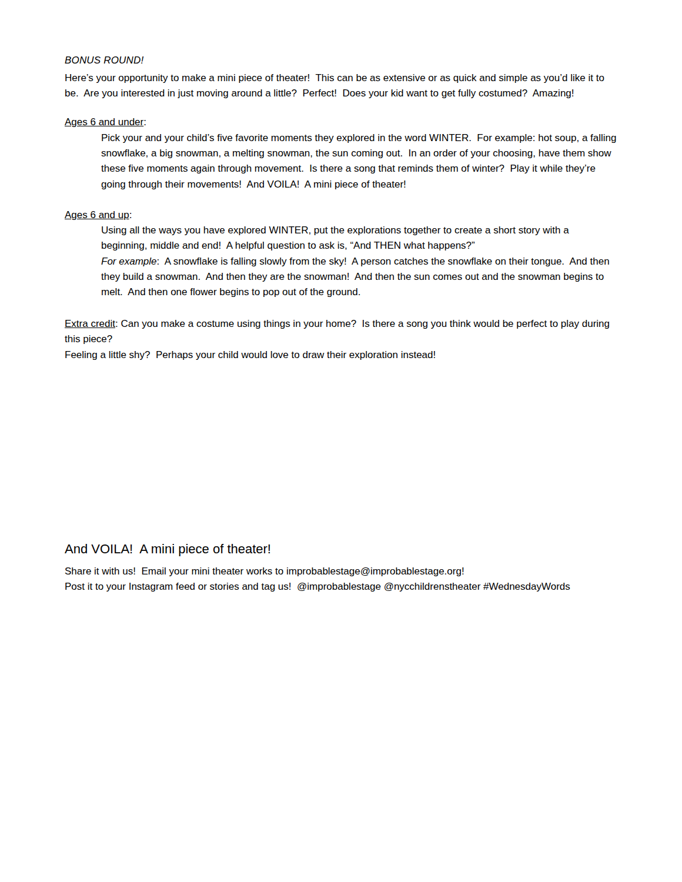BONUS ROUND!
Here’s your opportunity to make a mini piece of theater! This can be as extensive or as quick and simple as you’d like it to be. Are you interested in just moving around a little? Perfect! Does your kid want to get fully costumed? Amazing!
Ages 6 and under:
Pick your and your child’s five favorite moments they explored in the word WINTER. For example: hot soup, a falling snowflake, a big snowman, a melting snowman, the sun coming out. In an order of your choosing, have them show these five moments again through movement. Is there a song that reminds them of winter? Play it while they’re going through their movements! And VOILA! A mini piece of theater!
Ages 6 and up:
Using all the ways you have explored WINTER, put the explorations together to create a short story with a beginning, middle and end! A helpful question to ask is, “And THEN what happens?”
For example: A snowflake is falling slowly from the sky! A person catches the snowflake on their tongue. And then they build a snowman. And then they are the snowman! And then the sun comes out and the snowman begins to melt. And then one flower begins to pop out of the ground.
Extra credit: Can you make a costume using things in your home? Is there a song you think would be perfect to play during this piece?
Feeling a little shy? Perhaps your child would love to draw their exploration instead!
And VOILA! A mini piece of theater!
Share it with us! Email your mini theater works to improbablestage@improbablestage.org!
Post it to your Instagram feed or stories and tag us! @improbablestage @nycchildrenstheater #WednesdayWords